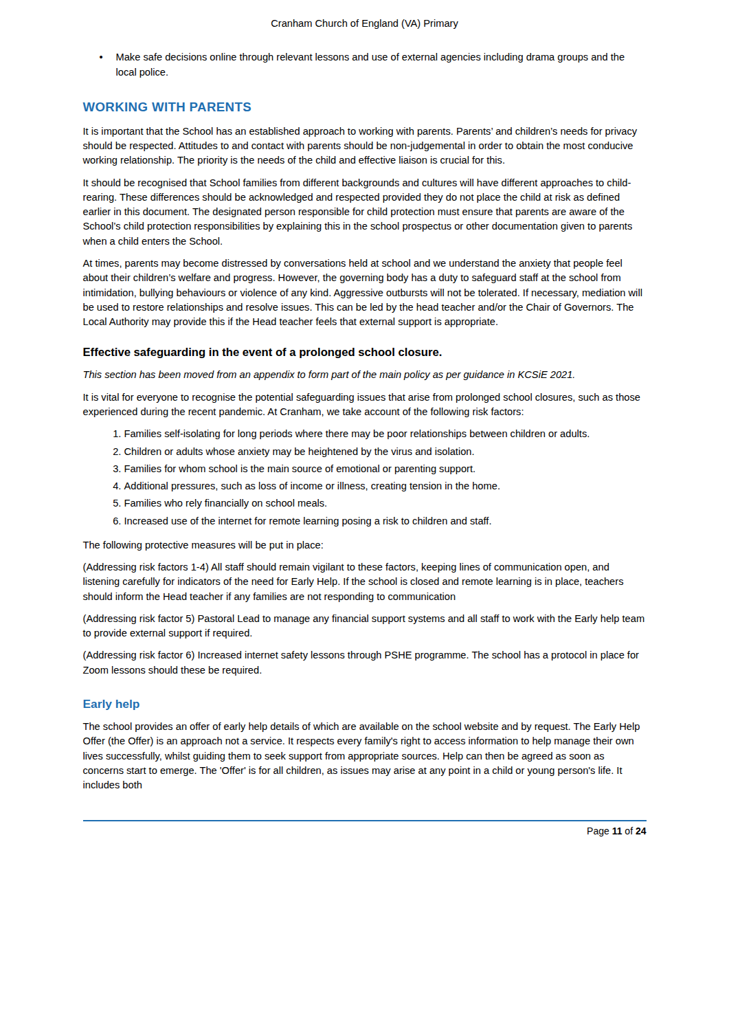Cranham Church of England (VA) Primary
Make safe decisions online through relevant lessons and use of external agencies including drama groups and the local police.
Working with parents
It is important that the School has an established approach to working with parents. Parents’ and children’s needs for privacy should be respected. Attitudes to and contact with parents should be non-judgemental in order to obtain the most conducive working relationship. The priority is the needs of the child and effective liaison is crucial for this.
It should be recognised that School families from different backgrounds and cultures will have different approaches to child-rearing. These differences should be acknowledged and respected provided they do not place the child at risk as defined earlier in this document. The designated person responsible for child protection must ensure that parents are aware of the School’s child protection responsibilities by explaining this in the school prospectus or other documentation given to parents when a child enters the School.
At times, parents may become distressed by conversations held at school and we understand the anxiety that people feel about their children’s welfare and progress. However, the governing body has a duty to safeguard staff at the school from intimidation, bullying behaviours or violence of any kind. Aggressive outbursts will not be tolerated. If necessary, mediation will be used to restore relationships and resolve issues. This can be led by the head teacher and/or the Chair of Governors. The Local Authority may provide this if the Head teacher feels that external support is appropriate.
Effective safeguarding in the event of a prolonged school closure.
This section has been moved from an appendix to form part of the main policy as per guidance in KCSiE 2021.
It is vital for everyone to recognise the potential safeguarding issues that arise from prolonged school closures, such as those experienced during the recent pandemic. At Cranham, we take account of the following risk factors:
Families self-isolating for long periods where there may be poor relationships between children or adults.
Children or adults whose anxiety may be heightened by the virus and isolation.
Families for whom school is the main source of emotional or parenting support.
Additional pressures, such as loss of income or illness, creating tension in the home.
Families who rely financially on school meals.
Increased use of the internet for remote learning posing a risk to children and staff.
The following protective measures will be put in place:
(Addressing risk factors 1-4) All staff should remain vigilant to these factors, keeping lines of communication open, and listening carefully for indicators of the need for Early Help. If the school is closed and remote learning is in place, teachers should inform the Head teacher if any families are not responding to communication
(Addressing risk factor 5) Pastoral Lead to manage any financial support systems and all staff to work with the Early help team to provide external support if required.
(Addressing risk factor 6) Increased internet safety lessons through PSHE programme. The school has a protocol in place for Zoom lessons should these be required.
Early help
The school provides an offer of early help details of which are available on the school website and by request. The Early Help Offer (the Offer) is an approach not a service. It respects every family's right to access information to help manage their own lives successfully, whilst guiding them to seek support from appropriate sources. Help can then be agreed as soon as concerns start to emerge. The 'Offer' is for all children, as issues may arise at any point in a child or young person's life. It includes both
Page 11 of 24